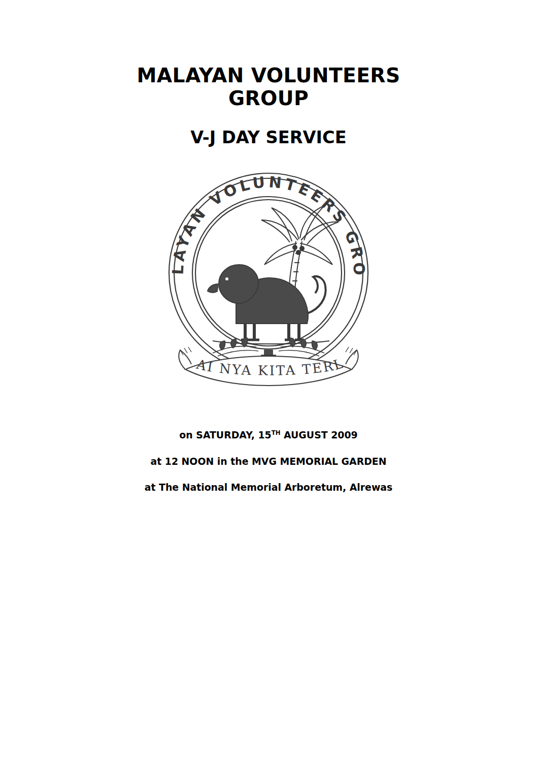MALAYAN VOLUNTEERS GROUP
V-J DAY SERVICE
MALAYAN VOLUNTEERS GROUP ANDAI NYA KITA TERLUPA
on SATURDAY, 15TH AUGUST 2009
at 12 NOON in the MVG MEMORIAL GARDEN
at The National Memorial Arboretum, Alrewas